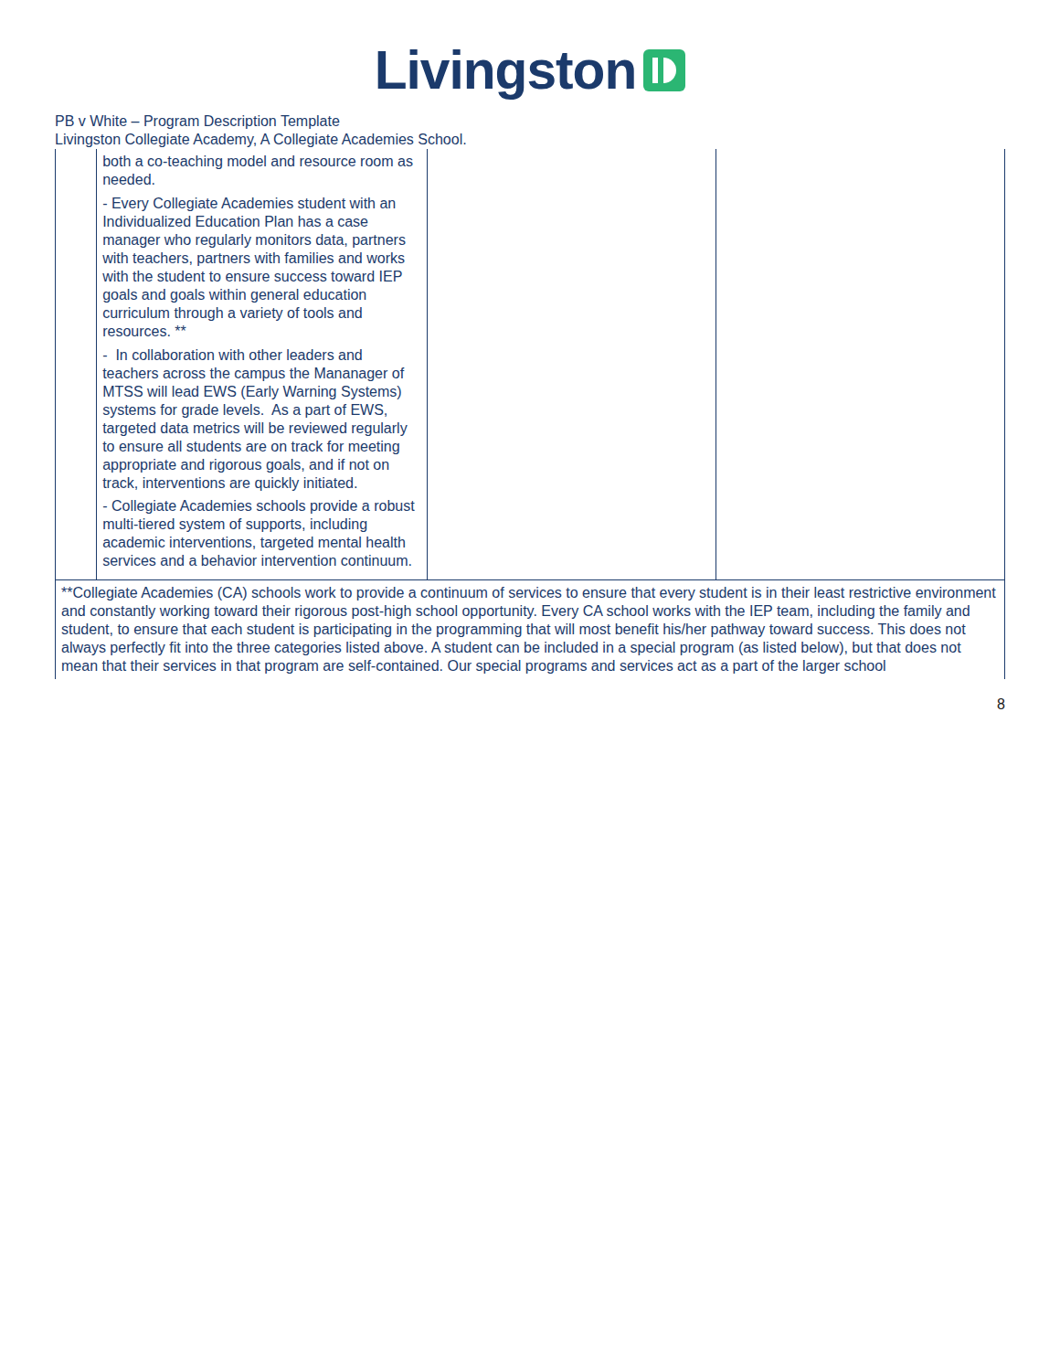Livingston
PB v White – Program Description Template
Livingston Collegiate Academy, A Collegiate Academies School.
| | both a co-teaching model and resource room as needed. - Every Collegiate Academies student with an Individualized Education Plan has a case manager who regularly monitors data, partners with teachers, partners with families and works with the student to ensure success toward IEP goals and goals within general education curriculum through a variety of tools and resources. ** - In collaboration with other leaders and teachers across the campus the Mananager of MTSS will lead EWS (Early Warning Systems) systems for grade levels. As a part of EWS, targeted data metrics will be reviewed regularly to ensure all students are on track for meeting appropriate and rigorous goals, and if not on track, interventions are quickly initiated. - Collegiate Academies schools provide a robust multi-tiered system of supports, including academic interventions, targeted mental health services and a behavior intervention continuum. | | |
| **Collegiate Academies (CA) schools work to provide a continuum of services to ensure that every student is in their least restrictive environment and constantly working toward their rigorous post-high school opportunity. Every CA school works with the IEP team, including the family and student, to ensure that each student is participating in the programming that will most benefit his/her pathway toward success. This does not always perfectly fit into the three categories listed above. A student can be included in a special program (as listed below), but that does not mean that their services in that program are self-contained. Our special programs and services act as a part of the larger school |
8